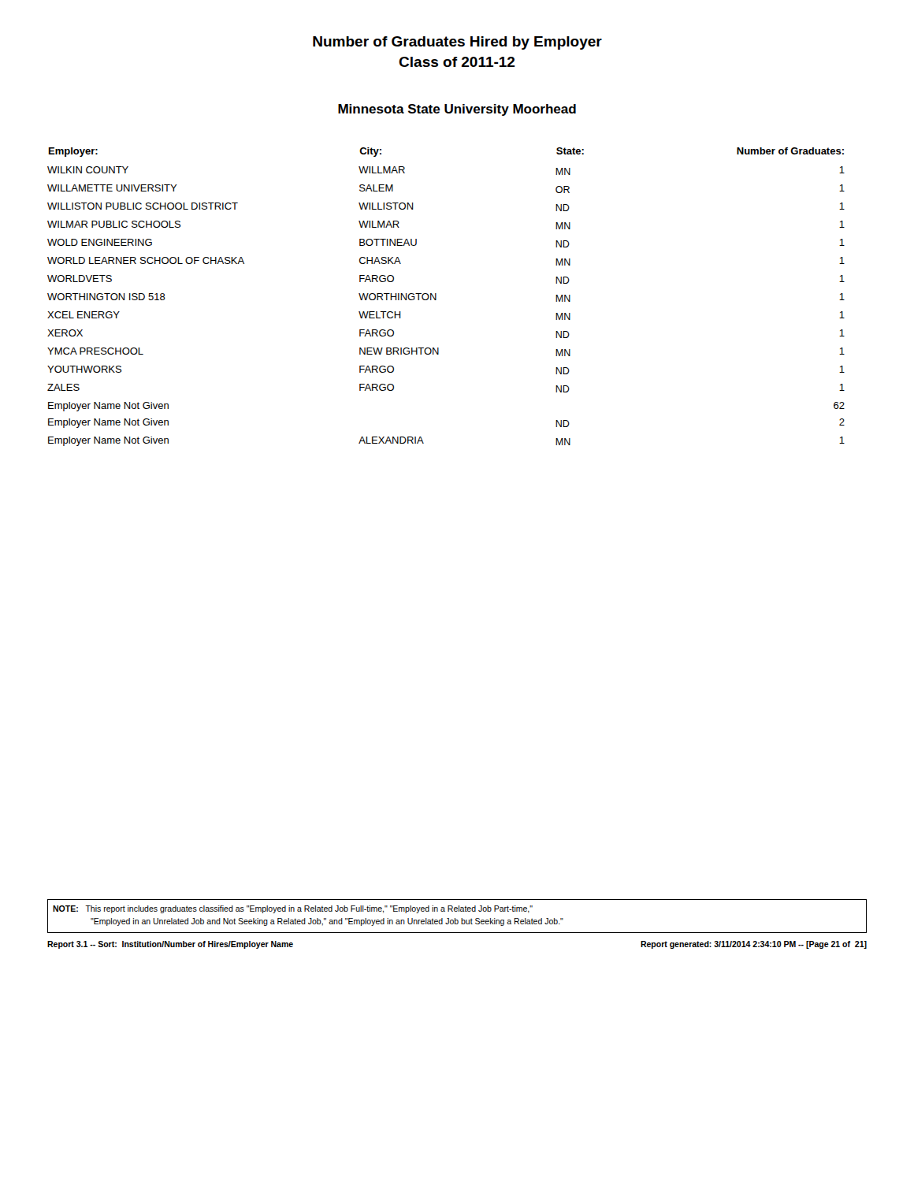Number of Graduates Hired by Employer
Class of 2011-12
Minnesota State University Moorhead
| Employer: | City: | State: | Number of Graduates: |
| --- | --- | --- | --- |
| WILKIN COUNTY | WILLMAR | MN | 1 |
| WILLAMETTE UNIVERSITY | SALEM | OR | 1 |
| WILLISTON PUBLIC SCHOOL DISTRICT | WILLISTON | ND | 1 |
| WILMAR PUBLIC SCHOOLS | WILMAR | MN | 1 |
| WOLD ENGINEERING | BOTTINEAU | ND | 1 |
| WORLD LEARNER SCHOOL OF CHASKA | CHASKA | MN | 1 |
| WORLDVETS | FARGO | ND | 1 |
| WORTHINGTON ISD 518 | WORTHINGTON | MN | 1 |
| XCEL ENERGY | WELTCH | MN | 1 |
| XEROX | FARGO | ND | 1 |
| YMCA PRESCHOOL | NEW BRIGHTON | MN | 1 |
| YOUTHWORKS | FARGO | ND | 1 |
| ZALES | FARGO | ND | 1 |
| Employer Name Not Given | | | 62 |
| Employer Name Not Given | | ND | 2 |
| Employer Name Not Given | ALEXANDRIA | MN | 1 |
NOTE: This report includes graduates classified as "Employed in a Related Job Full-time," "Employed in a Related Job Part-time," "Employed in an Unrelated Job and Not Seeking a Related Job," and "Employed in an Unrelated Job but Seeking a Related Job."
Report 3.1 -- Sort: Institution/Number of Hires/Employer Name
Report generated: 3/11/2014 2:34:10 PM -- [Page 21 of 21]